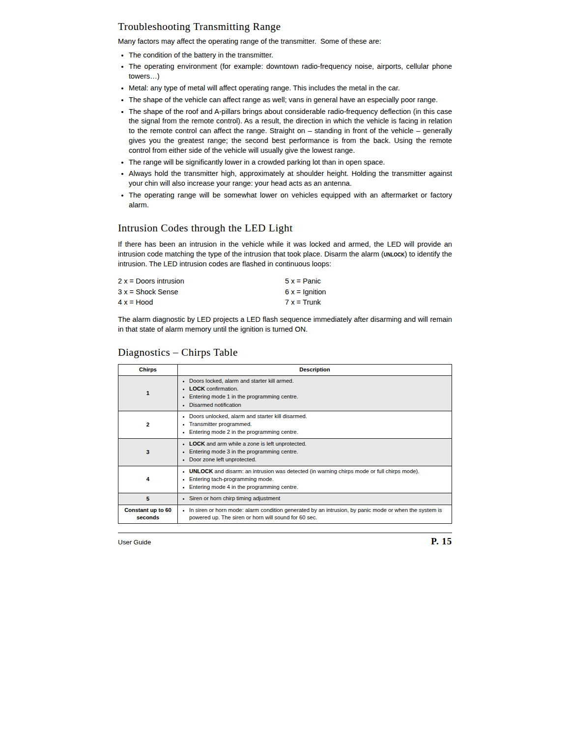Troubleshooting Transmitting Range
Many factors may affect the operating range of the transmitter. Some of these are:
The condition of the battery in the transmitter.
The operating environment (for example: downtown radio-frequency noise, airports, cellular phone towers…)
Metal: any type of metal will affect operating range. This includes the metal in the car.
The shape of the vehicle can affect range as well; vans in general have an especially poor range.
The shape of the roof and A-pillars brings about considerable radio-frequency deflection (in this case the signal from the remote control). As a result, the direction in which the vehicle is facing in relation to the remote control can affect the range. Straight on – standing in front of the vehicle – generally gives you the greatest range; the second best performance is from the back. Using the remote control from either side of the vehicle will usually give the lowest range.
The range will be significantly lower in a crowded parking lot than in open space.
Always hold the transmitter high, approximately at shoulder height. Holding the transmitter against your chin will also increase your range: your head acts as an antenna.
The operating range will be somewhat lower on vehicles equipped with an aftermarket or factory alarm.
Intrusion Codes through the LED Light
If there has been an intrusion in the vehicle while it was locked and armed, the LED will provide an intrusion code matching the type of the intrusion that took place. Disarm the alarm (unlock) to identify the intrusion. The LED intrusion codes are flashed in continuous loops:
| 2 x = Doors intrusion | 5 x = Panic |
| 3 x = Shock Sense | 6 x = Ignition |
| 4 x = Hood | 7 x = Trunk |
The alarm diagnostic by LED projects a LED flash sequence immediately after disarming and will remain in that state of alarm memory until the ignition is turned ON.
Diagnostics – Chirps Table
| Chirps | Description |
| --- | --- |
| 1 | Doors locked, alarm and starter kill armed. LOCK confirmation. Entering mode 1 in the programming centre. Disarmed notification |
| 2 | Doors unlocked, alarm and starter kill disarmed. Transmitter programmed. Entering mode 2 in the programming centre. |
| 3 | LOCK and arm while a zone is left unprotected. Entering mode 3 in the programming centre. Door zone left unprotected. |
| 4 | UNLOCK and disarm: an intrusion was detected (in warning chirps mode or full chirps mode). Entering tach-programming mode. Entering mode 4 in the programming centre. |
| 5 | Siren or horn chirp timing adjustment |
| Constant up to 60 seconds | In siren or horn mode: alarm condition generated by an intrusion, by panic mode or when the system is powered up. The siren or horn will sound for 60 sec. |
User Guide
P. 15